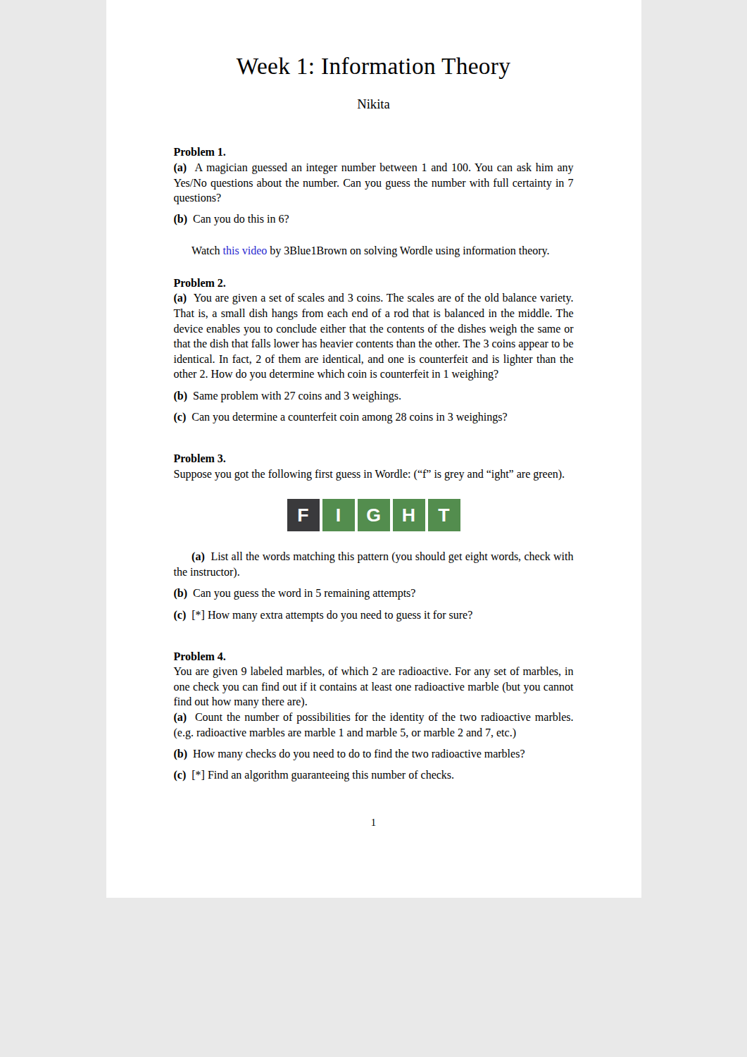Week 1: Information Theory
Nikita
Problem 1.
(a) A magician guessed an integer number between 1 and 100. You can ask him any Yes/No questions about the number. Can you guess the number with full certainty in 7 questions?
(b) Can you do this in 6?
Watch this video by 3Blue1Brown on solving Wordle using information theory.
Problem 2.
(a) You are given a set of scales and 3 coins. The scales are of the old balance variety. That is, a small dish hangs from each end of a rod that is balanced in the middle. The device enables you to conclude either that the contents of the dishes weigh the same or that the dish that falls lower has heavier contents than the other. The 3 coins appear to be identical. In fact, 2 of them are identical, and one is counterfeit and is lighter than the other 2. How do you determine which coin is counterfeit in 1 weighing?
(b) Same problem with 27 coins and 3 weighings.
(c) Can you determine a counterfeit coin among 28 coins in 3 weighings?
Problem 3.
Suppose you got the following first guess in Wordle: (“f” is grey and “ight” are green).
F
I
G
H
T
(a) List all the words matching this pattern (you should get eight words, check with the instructor).
(b) Can you guess the word in 5 remaining attempts?
(c) [*] How many extra attempts do you need to guess it for sure?
Problem 4.
You are given 9 labeled marbles, of which 2 are radioactive. For any set of marbles, in one check you can find out if it contains at least one radioactive marble (but you cannot find out how many there are).
(a) Count the number of possibilities for the identity of the two radioactive marbles. (e.g. radioactive marbles are marble 1 and marble 5, or marble 2 and 7, etc.)
(b) How many checks do you need to do to find the two radioactive marbles?
(c) [*] Find an algorithm guaranteeing this number of checks.
1